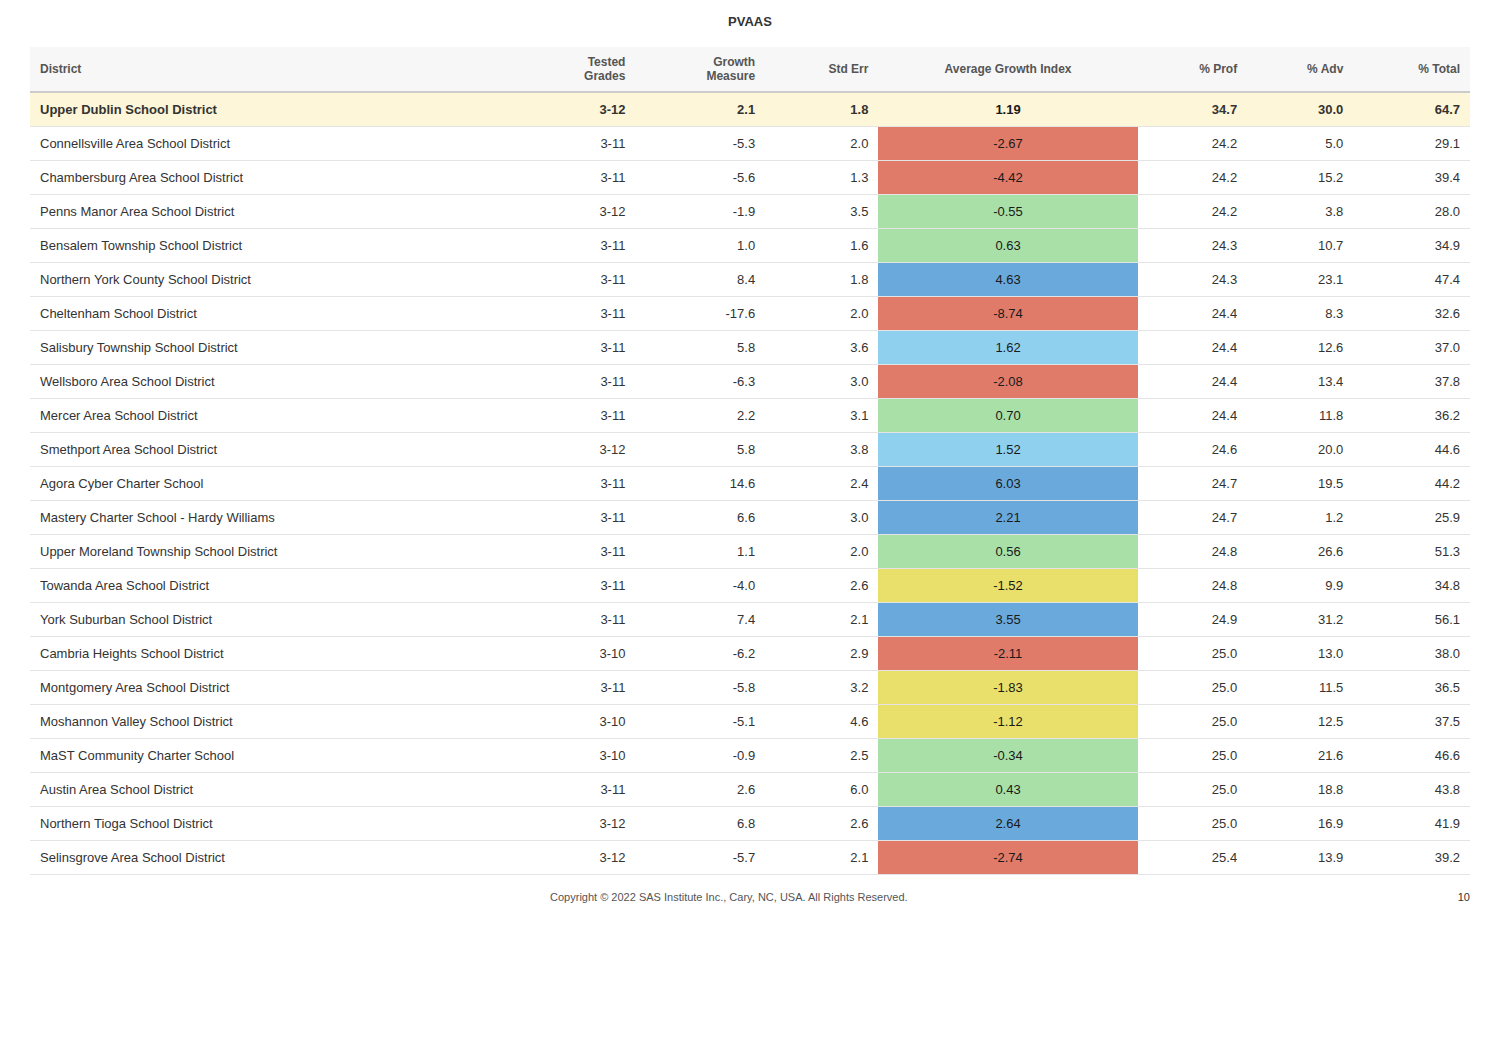PVAAS
| District | Tested Grades | Growth Measure | Std Err | Average Growth Index | % Prof | % Adv | % Total |
| --- | --- | --- | --- | --- | --- | --- | --- |
| Upper Dublin School District | 3-12 | 2.1 | 1.8 | 1.19 | 34.7 | 30.0 | 64.7 |
| Connellsville Area School District | 3-11 | -5.3 | 2.0 | -2.67 | 24.2 | 5.0 | 29.1 |
| Chambersburg Area School District | 3-11 | -5.6 | 1.3 | -4.42 | 24.2 | 15.2 | 39.4 |
| Penns Manor Area School District | 3-12 | -1.9 | 3.5 | -0.55 | 24.2 | 3.8 | 28.0 |
| Bensalem Township School District | 3-11 | 1.0 | 1.6 | 0.63 | 24.3 | 10.7 | 34.9 |
| Northern York County School District | 3-11 | 8.4 | 1.8 | 4.63 | 24.3 | 23.1 | 47.4 |
| Cheltenham School District | 3-11 | -17.6 | 2.0 | -8.74 | 24.4 | 8.3 | 32.6 |
| Salisbury Township School District | 3-11 | 5.8 | 3.6 | 1.62 | 24.4 | 12.6 | 37.0 |
| Wellsboro Area School District | 3-11 | -6.3 | 3.0 | -2.08 | 24.4 | 13.4 | 37.8 |
| Mercer Area School District | 3-11 | 2.2 | 3.1 | 0.70 | 24.4 | 11.8 | 36.2 |
| Smethport Area School District | 3-12 | 5.8 | 3.8 | 1.52 | 24.6 | 20.0 | 44.6 |
| Agora Cyber Charter School | 3-11 | 14.6 | 2.4 | 6.03 | 24.7 | 19.5 | 44.2 |
| Mastery Charter School - Hardy Williams | 3-11 | 6.6 | 3.0 | 2.21 | 24.7 | 1.2 | 25.9 |
| Upper Moreland Township School District | 3-11 | 1.1 | 2.0 | 0.56 | 24.8 | 26.6 | 51.3 |
| Towanda Area School District | 3-11 | -4.0 | 2.6 | -1.52 | 24.8 | 9.9 | 34.8 |
| York Suburban School District | 3-11 | 7.4 | 2.1 | 3.55 | 24.9 | 31.2 | 56.1 |
| Cambria Heights School District | 3-10 | -6.2 | 2.9 | -2.11 | 25.0 | 13.0 | 38.0 |
| Montgomery Area School District | 3-11 | -5.8 | 3.2 | -1.83 | 25.0 | 11.5 | 36.5 |
| Moshannon Valley School District | 3-10 | -5.1 | 4.6 | -1.12 | 25.0 | 12.5 | 37.5 |
| MaST Community Charter School | 3-10 | -0.9 | 2.5 | -0.34 | 25.0 | 21.6 | 46.6 |
| Austin Area School District | 3-11 | 2.6 | 6.0 | 0.43 | 25.0 | 18.8 | 43.8 |
| Northern Tioga School District | 3-12 | 6.8 | 2.6 | 2.64 | 25.0 | 16.9 | 41.9 |
| Selinsgrove Area School District | 3-12 | -5.7 | 2.1 | -2.74 | 25.4 | 13.9 | 39.2 |
Copyright © 2022 SAS Institute Inc., Cary, NC, USA. All Rights Reserved. 10